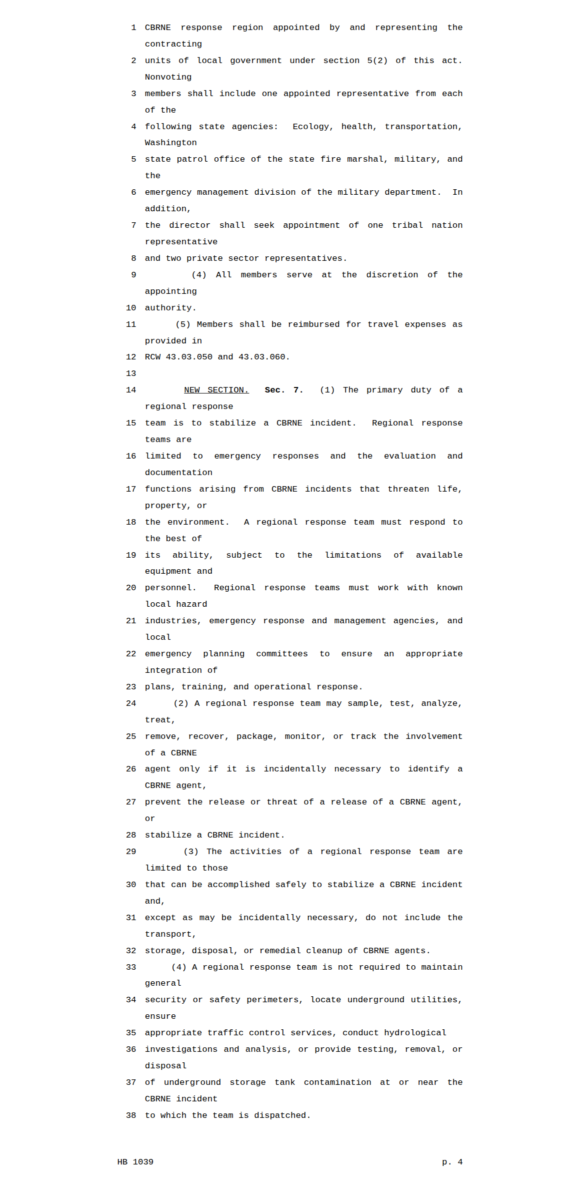CBRNE response region appointed by and representing the contracting
units of local government under section 5(2) of this act. Nonvoting
members shall include one appointed representative from each of the
following state agencies: Ecology, health, transportation, Washington
state patrol office of the state fire marshal, military, and the
emergency management division of the military department. In addition,
the director shall seek appointment of one tribal nation representative
and two private sector representatives.
(4) All members serve at the discretion of the appointing
authority.
(5) Members shall be reimbursed for travel expenses as provided in
RCW 43.03.050 and 43.03.060.
NEW SECTION. Sec. 7. (1) The primary duty of a regional response
team is to stabilize a CBRNE incident. Regional response teams are
limited to emergency responses and the evaluation and documentation
functions arising from CBRNE incidents that threaten life, property, or
the environment. A regional response team must respond to the best of
its ability, subject to the limitations of available equipment and
personnel. Regional response teams must work with known local hazard
industries, emergency response and management agencies, and local
emergency planning committees to ensure an appropriate integration of
plans, training, and operational response.
(2) A regional response team may sample, test, analyze, treat,
remove, recover, package, monitor, or track the involvement of a CBRNE
agent only if it is incidentally necessary to identify a CBRNE agent,
prevent the release or threat of a release of a CBRNE agent, or
stabilize a CBRNE incident.
(3) The activities of a regional response team are limited to those
that can be accomplished safely to stabilize a CBRNE incident and,
except as may be incidentally necessary, do not include the transport,
storage, disposal, or remedial cleanup of CBRNE agents.
(4) A regional response team is not required to maintain general
security or safety perimeters, locate underground utilities, ensure
appropriate traffic control services, conduct hydrological
investigations and analysis, or provide testing, removal, or disposal
of underground storage tank contamination at or near the CBRNE incident
to which the team is dispatched.
HB 1039 p. 4